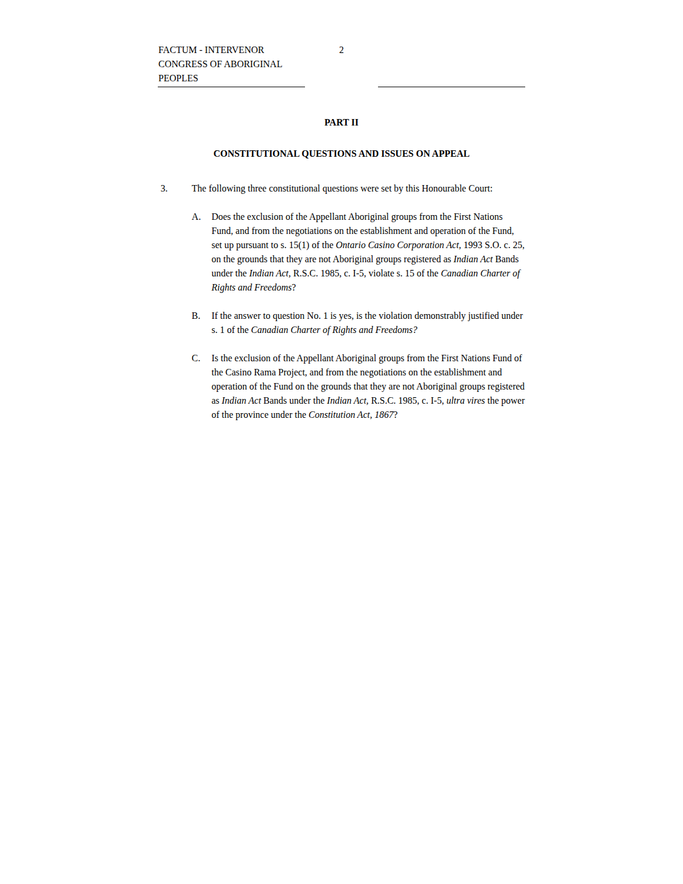| FACTUM - INTERVENOR CONGRESS OF ABORIGINAL PEOPLES | 2 | |
PART II
CONSTITUTIONAL QUESTIONS AND ISSUES ON APPEAL
3.
The following three constitutional questions were set by this Honourable Court:
A.
Does the exclusion of the Appellant Aboriginal groups from the First Nations Fund, and from the negotiations on the establishment and operation of the Fund, set up pursuant to s. 15(1) of the Ontario Casino Corporation Act, 1993 S.O. c. 25, on the grounds that they are not Aboriginal groups registered as Indian Act Bands under the Indian Act, R.S.C. 1985, c. I-5, violate s. 15 of the Canadian Charter of Rights and Freedoms?
B.
If the answer to question No. 1 is yes, is the violation demonstrably justified under s. 1 of the Canadian Charter of Rights and Freedoms?
C.
Is the exclusion of the Appellant Aboriginal groups from the First Nations Fund of the Casino Rama Project, and from the negotiations on the establishment and operation of the Fund on the grounds that they are not Aboriginal groups registered as Indian Act Bands under the Indian Act, R.S.C. 1985, c. I-5, ultra vires the power of the province under the Constitution Act, 1867?